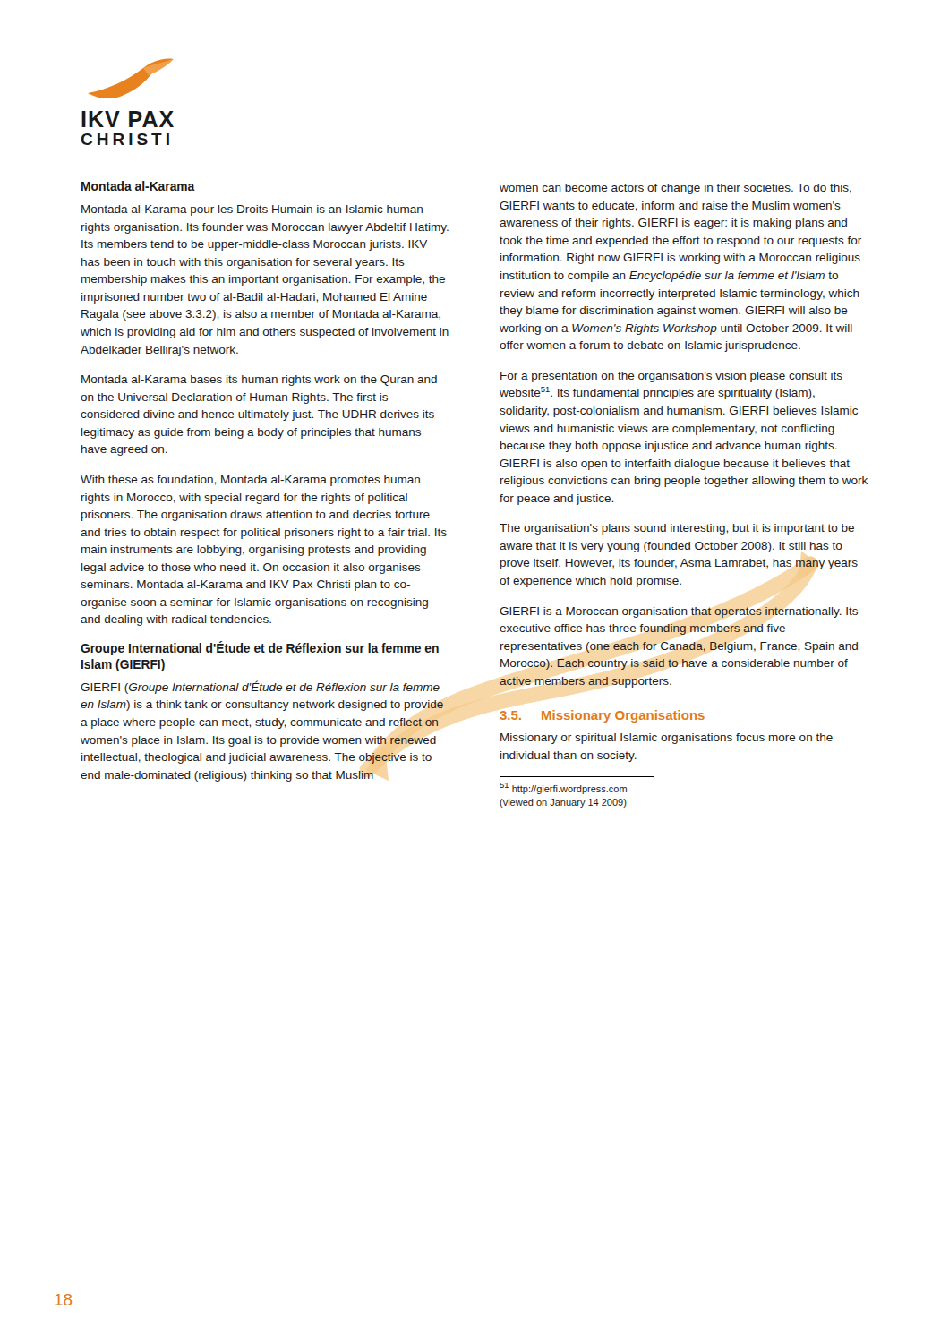IKV PAXCHRISTI
Montada al-Karama
Montada al-Karama pour les Droits Humain is an Islamic human rights organisation. Its founder was Moroccan lawyer Abdeltif Hatimy. Its members tend to be upper-middle-class Moroccan jurists. IKV has been in touch with this organisation for several years. Its membership makes this an important organisation. For example, the imprisoned number two of al-Badil al-Hadari, Mohamed El Amine Ragala (see above 3.3.2), is also a member of Montada al-Karama, which is providing aid for him and others suspected of involvement in Abdelkader Belliraj's network.
Montada al-Karama bases its human rights work on the Quran and on the Universal Declaration of Human Rights. The first is considered divine and hence ultimately just. The UDHR derives its legitimacy as guide from being a body of principles that humans have agreed on.
With these as foundation, Montada al-Karama promotes human rights in Morocco, with special regard for the rights of political prisoners. The organisation draws attention to and decries torture and tries to obtain respect for political prisoners right to a fair trial. Its main instruments are lobbying, organising protests and providing legal advice to those who need it. On occasion it also organises seminars. Montada al-Karama and IKV Pax Christi plan to co-organise soon a seminar for Islamic organisations on recognising and dealing with radical tendencies.
Groupe International d'Étude et de Réflexion sur la femme en Islam (GIERFI)
GIERFI (Groupe International d'Étude et de Réflexion sur la femme en Islam) is a think tank or consultancy network designed to provide a place where people can meet, study, communicate and reflect on women's place in Islam. Its goal is to provide women with renewed intellectual, theological and judicial awareness. The objective is to end male-dominated (religious) thinking so that Muslim
women can become actors of change in their societies. To do this, GIERFI wants to educate, inform and raise the Muslim women's awareness of their rights. GIERFI is eager: it is making plans and took the time and expended the effort to respond to our requests for information. Right now GIERFI is working with a Moroccan religious institution to compile an Encyclopédie sur la femme et l'Islam to review and reform incorrectly interpreted Islamic terminology, which they blame for discrimination against women. GIERFI will also be working on a Women's Rights Workshop until October 2009. It will offer women a forum to debate on Islamic jurisprudence.
For a presentation on the organisation's vision please consult its website51. Its fundamental principles are spirituality (Islam), solidarity, post-colonialism and humanism. GIERFI believes Islamic views and humanistic views are complementary, not conflicting because they both oppose injustice and advance human rights. GIERFI is also open to interfaith dialogue because it believes that religious convictions can bring people together allowing them to work for peace and justice.
The organisation's plans sound interesting, but it is important to be aware that it is very young (founded October 2008). It still has to prove itself. However, its founder, Asma Lamrabet, has many years of experience which hold promise.
GIERFI is a Moroccan organisation that operates internationally. Its executive office has three founding members and five representatives (one each for Canada, Belgium, France, Spain and Morocco). Each country is said to have a considerable number of active members and supporters.
3.5. Missionary Organisations
Missionary or spiritual Islamic organisations focus more on the individual than on society.
51 http://gierfi.wordpress.com (viewed on January 14 2009)
18